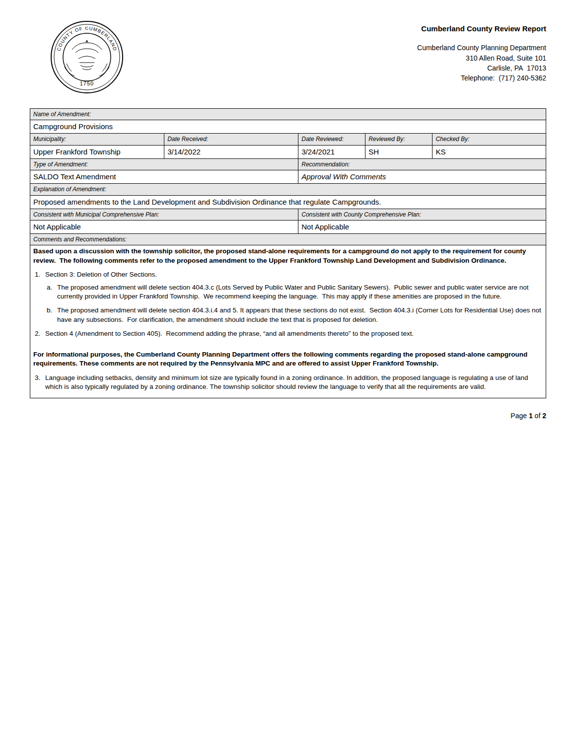COUNTY OF CUMBERLAND 1750
Cumberland County Review Report
Cumberland County Planning Department
310 Allen Road, Suite 101
Carlisle, PA 17013
Telephone: (717) 240-5362
| Name of Amendment: |
| Campground Provisions |
| Municipality: | Date Received: | Date Reviewed: | Reviewed By: | Checked By: |
| Upper Frankford Township | 3/14/2022 | 3/24/2021 | SH | KS |
| Type of Amendment: | Recommendation: |
| SALDO Text Amendment | Approval With Comments |
| Explanation of Amendment: |
| Proposed amendments to the Land Development and Subdivision Ordinance that regulate Campgrounds. |
| Consistent with Municipal Comprehensive Plan: | Consistent with County Comprehensive Plan: |
| Not Applicable | Not Applicable |
| Comments and Recommendations: |
| Based upon a discussion with the township solicitor, the proposed stand-alone requirements for a campground do not apply to the requirement for county review. The following comments refer to the proposed amendment to the Upper Frankford Township Land Development and Subdivision Ordinance. Section 3: Deletion of Other Sections. The proposed amendment will delete section 404.3.c (Lots Served by Public Water and Public Sanitary Sewers). Public sewer and public water service are not currently provided in Upper Frankford Township. We recommend keeping the language. This may apply if these amenities are proposed in the future. The proposed amendment will delete section 404.3.i.4 and 5. It appears that these sections do not exist. Section 404.3.i (Corner Lots for Residential Use) does not have any subsections. For clarification, the amendment should include the text that is proposed for deletion. Section 4 (Amendment to Section 405). Recommend adding the phrase, “and all amendments thereto” to the proposed text. For informational purposes, the Cumberland County Planning Department offers the following comments regarding the proposed stand-alone campground requirements. These comments are not required by the Pennsylvania MPC and are offered to assist Upper Frankford Township. Language including setbacks, density and minimum lot size are typically found in a zoning ordinance. In addition, the proposed language is regulating a use of land which is also typically regulated by a zoning ordinance. The township solicitor should review the language to verify that all the requirements are valid. |
Page 1 of 2